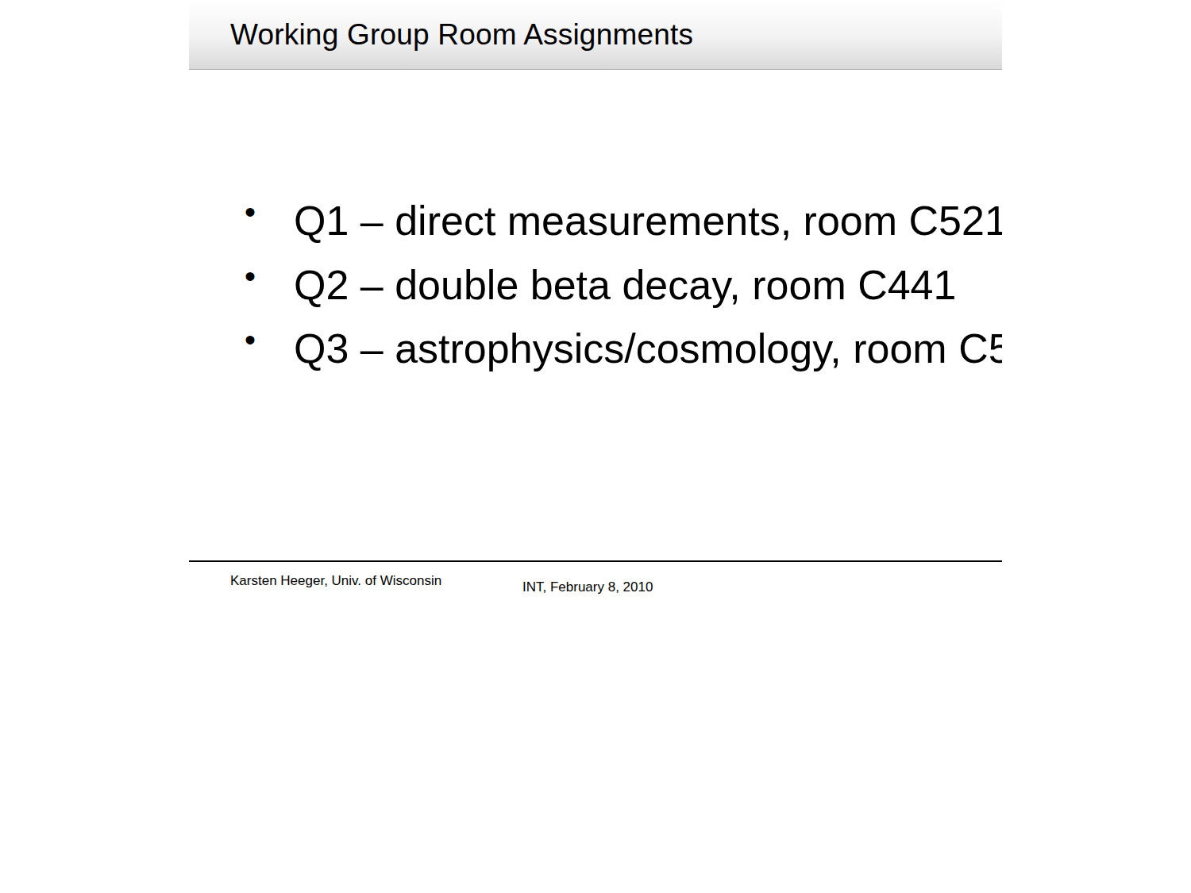Working Group Room Assignments
Q1 – direct measurements, room C521
Q2 – double beta decay, room C441
Q3 – astrophysics/cosmology, room C520
Karsten Heeger, Univ. of Wisconsin
INT, February 8, 2010